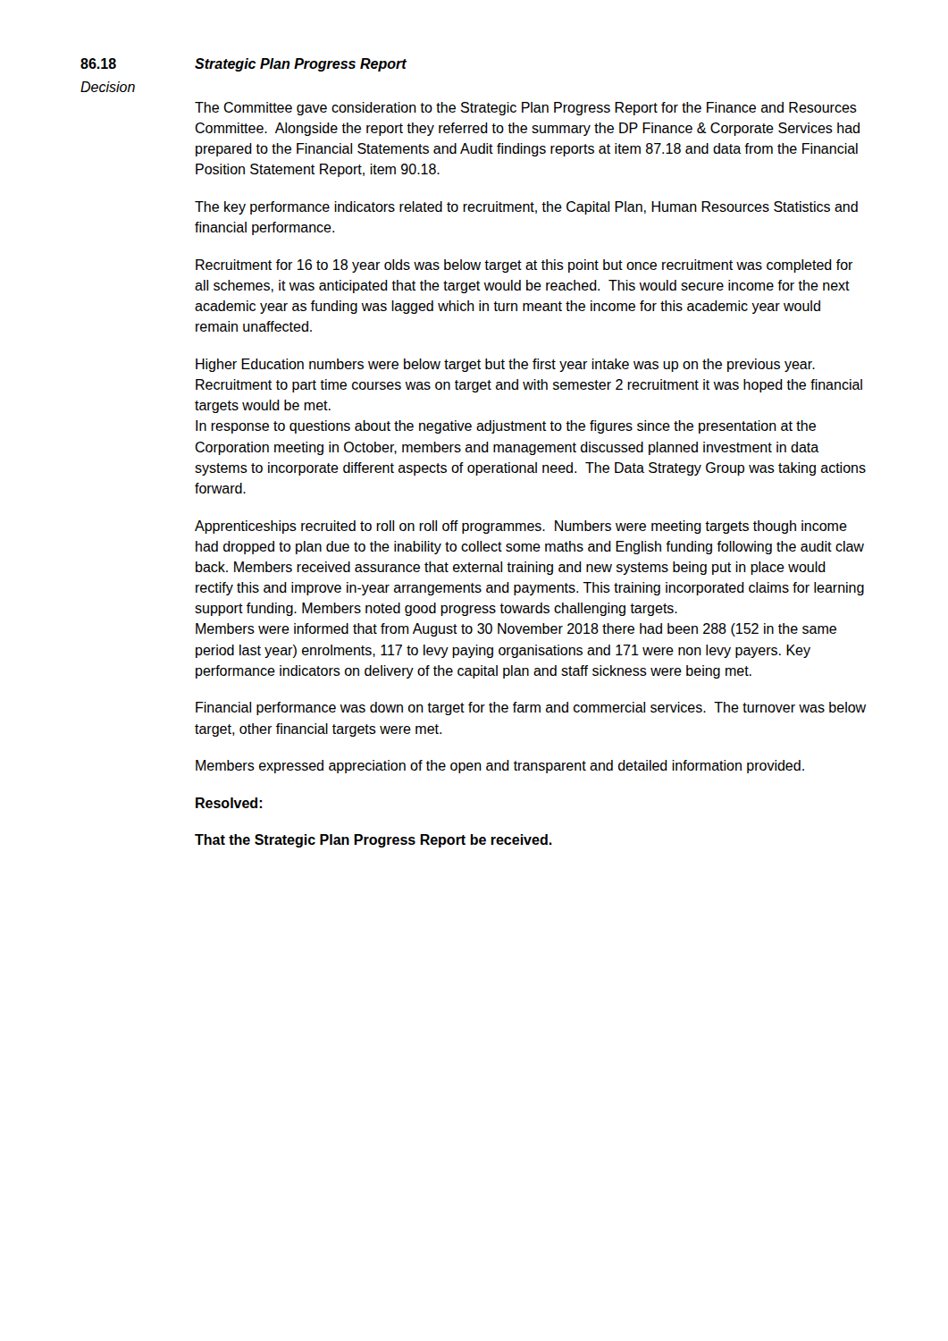86.18 Decision
Strategic Plan Progress Report
The Committee gave consideration to the Strategic Plan Progress Report for the Finance and Resources Committee. Alongside the report they referred to the summary the DP Finance & Corporate Services had prepared to the Financial Statements and Audit findings reports at item 87.18 and data from the Financial Position Statement Report, item 90.18.
The key performance indicators related to recruitment, the Capital Plan, Human Resources Statistics and financial performance.
Recruitment for 16 to 18 year olds was below target at this point but once recruitment was completed for all schemes, it was anticipated that the target would be reached. This would secure income for the next academic year as funding was lagged which in turn meant the income for this academic year would remain unaffected.
Higher Education numbers were below target but the first year intake was up on the previous year. Recruitment to part time courses was on target and with semester 2 recruitment it was hoped the financial targets would be met.
In response to questions about the negative adjustment to the figures since the presentation at the Corporation meeting in October, members and management discussed planned investment in data systems to incorporate different aspects of operational need. The Data Strategy Group was taking actions forward.
Apprenticeships recruited to roll on roll off programmes. Numbers were meeting targets though income had dropped to plan due to the inability to collect some maths and English funding following the audit claw back. Members received assurance that external training and new systems being put in place would rectify this and improve in-year arrangements and payments. This training incorporated claims for learning support funding. Members noted good progress towards challenging targets.
Members were informed that from August to 30 November 2018 there had been 288 (152 in the same period last year) enrolments, 117 to levy paying organisations and 171 were non levy payers. Key performance indicators on delivery of the capital plan and staff sickness were being met.
Financial performance was down on target for the farm and commercial services. The turnover was below target, other financial targets were met.
Members expressed appreciation of the open and transparent and detailed information provided.
Resolved:
That the Strategic Plan Progress Report be received.